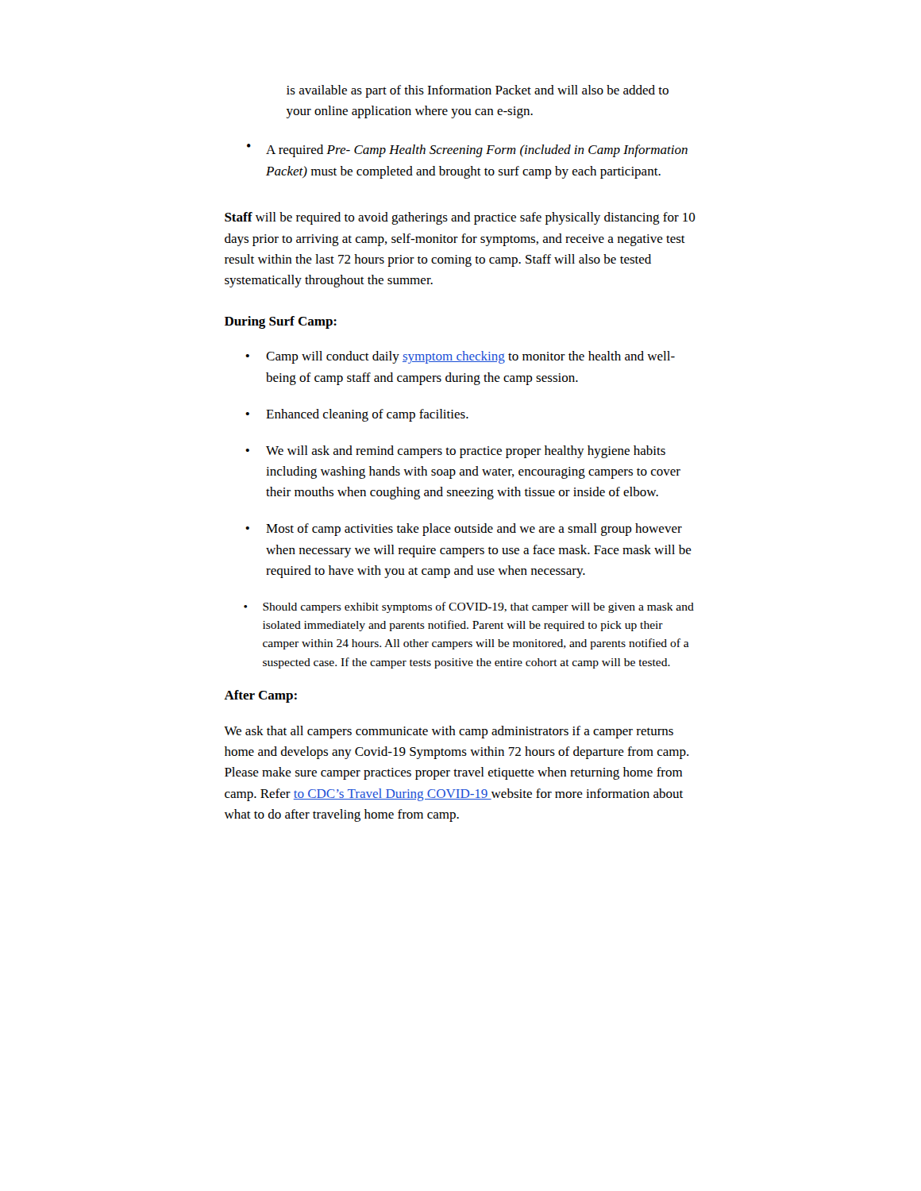is available as part of this Information Packet and will also be added to your online application where you can e-sign.
• A required Pre- Camp Health Screening Form (included in Camp Information Packet) must be completed and brought to surf camp by each participant.
Staff will be required to avoid gatherings and practice safe physically distancing for 10 days prior to arriving at camp, self-monitor for symptoms, and receive a negative test result within the last 72 hours prior to coming to camp. Staff will also be tested systematically throughout the summer.
During Surf Camp:
• Camp will conduct daily symptom checking to monitor the health and well-being of camp staff and campers during the camp session.
• Enhanced cleaning of camp facilities.
• We will ask and remind campers to practice proper healthy hygiene habits including washing hands with soap and water, encouraging campers to cover their mouths when coughing and sneezing with tissue or inside of elbow.
• Most of camp activities take place outside and we are a small group however when necessary we will require campers to use a face mask. Face mask will be required to have with you at camp and use when necessary.
• Should campers exhibit symptoms of COVID-19, that camper will be given a mask and isolated immediately and parents notified. Parent will be required to pick up their camper within 24 hours. All other campers will be monitored, and parents notified of a suspected case. If the camper tests positive the entire cohort at camp will be tested.
After Camp:
We ask that all campers communicate with camp administrators if a camper returns home and develops any Covid-19 Symptoms within 72 hours of departure from camp. Please make sure camper practices proper travel etiquette when returning home from camp. Refer to CDC’s Travel During COVID-19 website for more information about what to do after traveling home from camp.